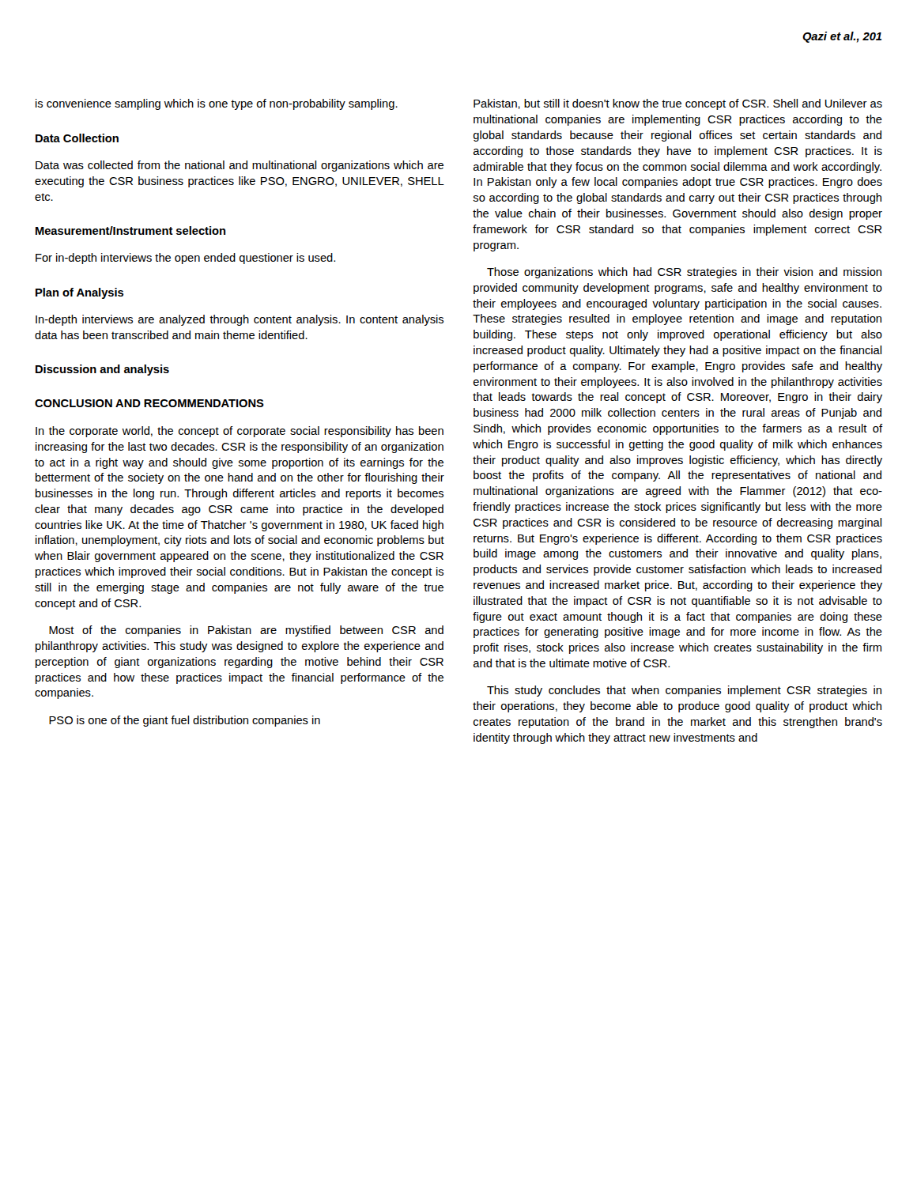Qazi et al., 201
is convenience sampling which is one type of non-probability sampling.
Data Collection
Data was collected from the national and multinational organizations which are executing the CSR business practices like PSO, ENGRO, UNILEVER, SHELL etc.
Measurement/Instrument selection
For in-depth interviews the open ended questioner is used.
Plan of Analysis
In-depth interviews are analyzed through content analysis. In content analysis data has been transcribed and main theme identified.
Discussion and analysis
Conclusion and Recommendations
In the corporate world, the concept of corporate social responsibility has been increasing for the last two decades. CSR is the responsibility of an organization to act in a right way and should give some proportion of its earnings for the betterment of the society on the one hand and on the other for flourishing their businesses in the long run. Through different articles and reports it becomes clear that many decades ago CSR came into practice in the developed countries like UK. At the time of Thatcher 's government in 1980, UK faced high inflation, unemployment, city riots and lots of social and economic problems but when Blair government appeared on the scene, they institutionalized the CSR practices which improved their social conditions. But in Pakistan the concept is still in the emerging stage and companies are not fully aware of the true concept and of CSR.
Most of the companies in Pakistan are mystified between CSR and philanthropy activities. This study was designed to explore the experience and perception of giant organizations regarding the motive behind their CSR practices and how these practices impact the financial performance of the companies.
PSO is one of the giant fuel distribution companies in
Pakistan, but still it doesn't know the true concept of CSR. Shell and Unilever as multinational companies are implementing CSR practices according to the global standards because their regional offices set certain standards and according to those standards they have to implement CSR practices. It is admirable that they focus on the common social dilemma and work accordingly. In Pakistan only a few local companies adopt true CSR practices. Engro does so according to the global standards and carry out their CSR practices through the value chain of their businesses. Government should also design proper framework for CSR standard so that companies implement correct CSR program.
Those organizations which had CSR strategies in their vision and mission provided community development programs, safe and healthy environment to their employees and encouraged voluntary participation in the social causes. These strategies resulted in employee retention and image and reputation building. These steps not only improved operational efficiency but also increased product quality. Ultimately they had a positive impact on the financial performance of a company. For example, Engro provides safe and healthy environment to their employees. It is also involved in the philanthropy activities that leads towards the real concept of CSR. Moreover, Engro in their dairy business had 2000 milk collection centers in the rural areas of Punjab and Sindh, which provides economic opportunities to the farmers as a result of which Engro is successful in getting the good quality of milk which enhances their product quality and also improves logistic efficiency, which has directly boost the profits of the company. All the representatives of national and multinational organizations are agreed with the Flammer (2012) that eco-friendly practices increase the stock prices significantly but less with the more CSR practices and CSR is considered to be resource of decreasing marginal returns. But Engro's experience is different. According to them CSR practices build image among the customers and their innovative and quality plans, products and services provide customer satisfaction which leads to increased revenues and increased market price. But, according to their experience they illustrated that the impact of CSR is not quantifiable so it is not advisable to figure out exact amount though it is a fact that companies are doing these practices for generating positive image and for more income in flow. As the profit rises, stock prices also increase which creates sustainability in the firm and that is the ultimate motive of CSR.
This study concludes that when companies implement CSR strategies in their operations, they become able to produce good quality of product which creates reputation of the brand in the market and this strengthen brand's identity through which they attract new investments and